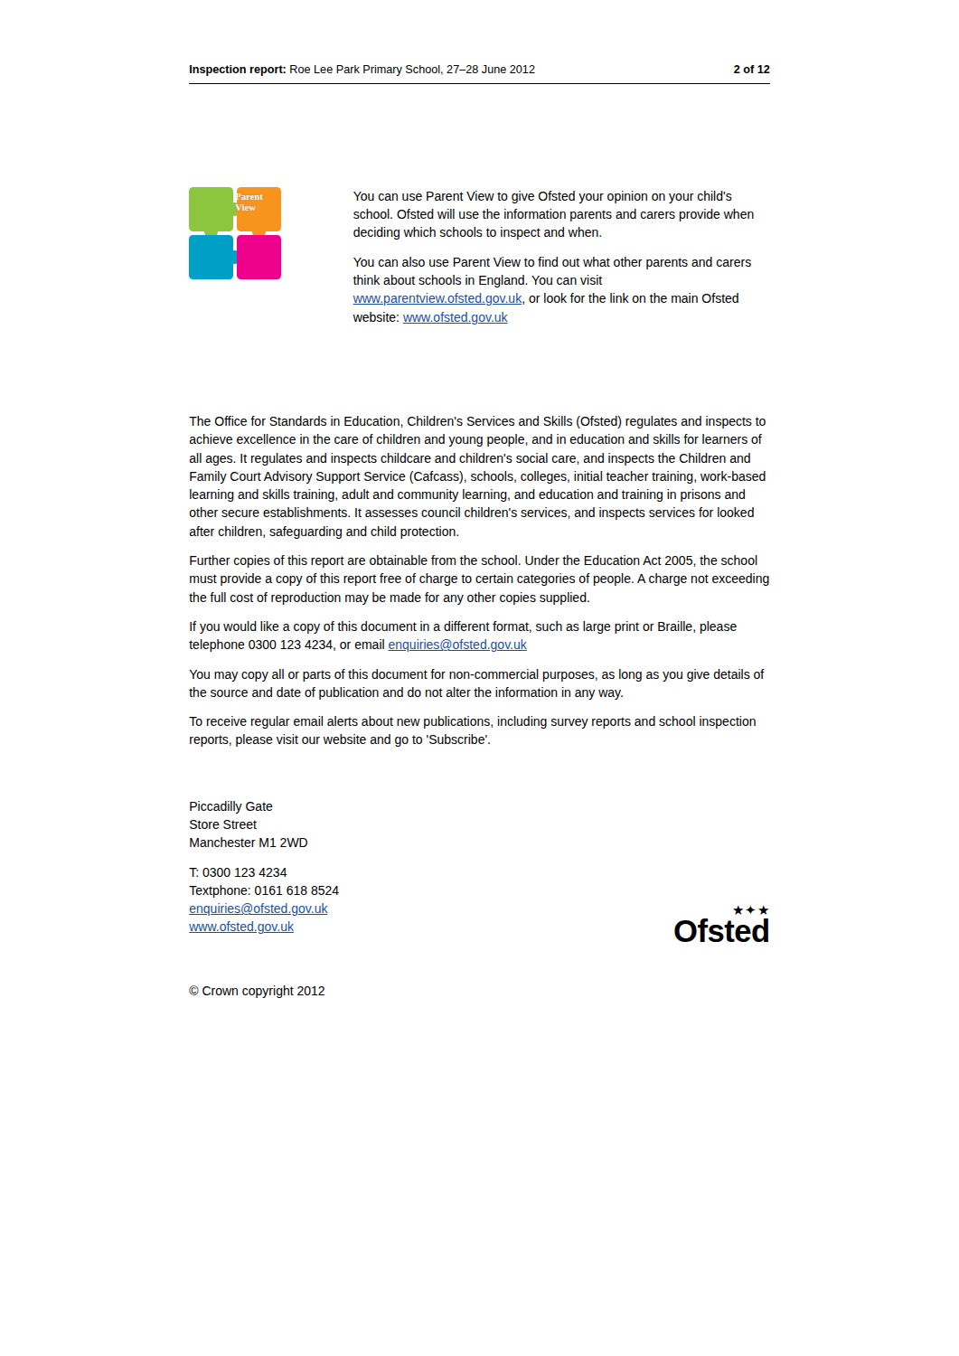Inspection report: Roe Lee Park Primary School, 27–28 June 2012
2 of 12
Parent
View
You can use Parent View to give Ofsted your opinion on your child's school. Ofsted will use the information parents and carers provide when deciding which schools to inspect and when.
You can also use Parent View to find out what other parents and carers think about schools in England. You can visit www.parentview.ofsted.gov.uk, or look for the link on the main Ofsted website: www.ofsted.gov.uk
The Office for Standards in Education, Children's Services and Skills (Ofsted) regulates and inspects to achieve excellence in the care of children and young people, and in education and skills for learners of all ages. It regulates and inspects childcare and children's social care, and inspects the Children and Family Court Advisory Support Service (Cafcass), schools, colleges, initial teacher training, work-based learning and skills training, adult and community learning, and education and training in prisons and other secure establishments. It assesses council children's services, and inspects services for looked after children, safeguarding and child protection.
Further copies of this report are obtainable from the school. Under the Education Act 2005, the school must provide a copy of this report free of charge to certain categories of people. A charge not exceeding the full cost of reproduction may be made for any other copies supplied.
If you would like a copy of this document in a different format, such as large print or Braille, please telephone 0300 123 4234, or email enquiries@ofsted.gov.uk
You may copy all or parts of this document for non-commercial purposes, as long as you give details of the source and date of publication and do not alter the information in any way.
To receive regular email alerts about new publications, including survey reports and school inspection reports, please visit our website and go to 'Subscribe'.
Piccadilly Gate
Store Street
Manchester M1 2WD
T: 0300 123 4234
Textphone: 0161 618 8524
enquiries@ofsted.gov.uk
www.ofsted.gov.uk
★✦★
Ofsted
© Crown copyright 2012